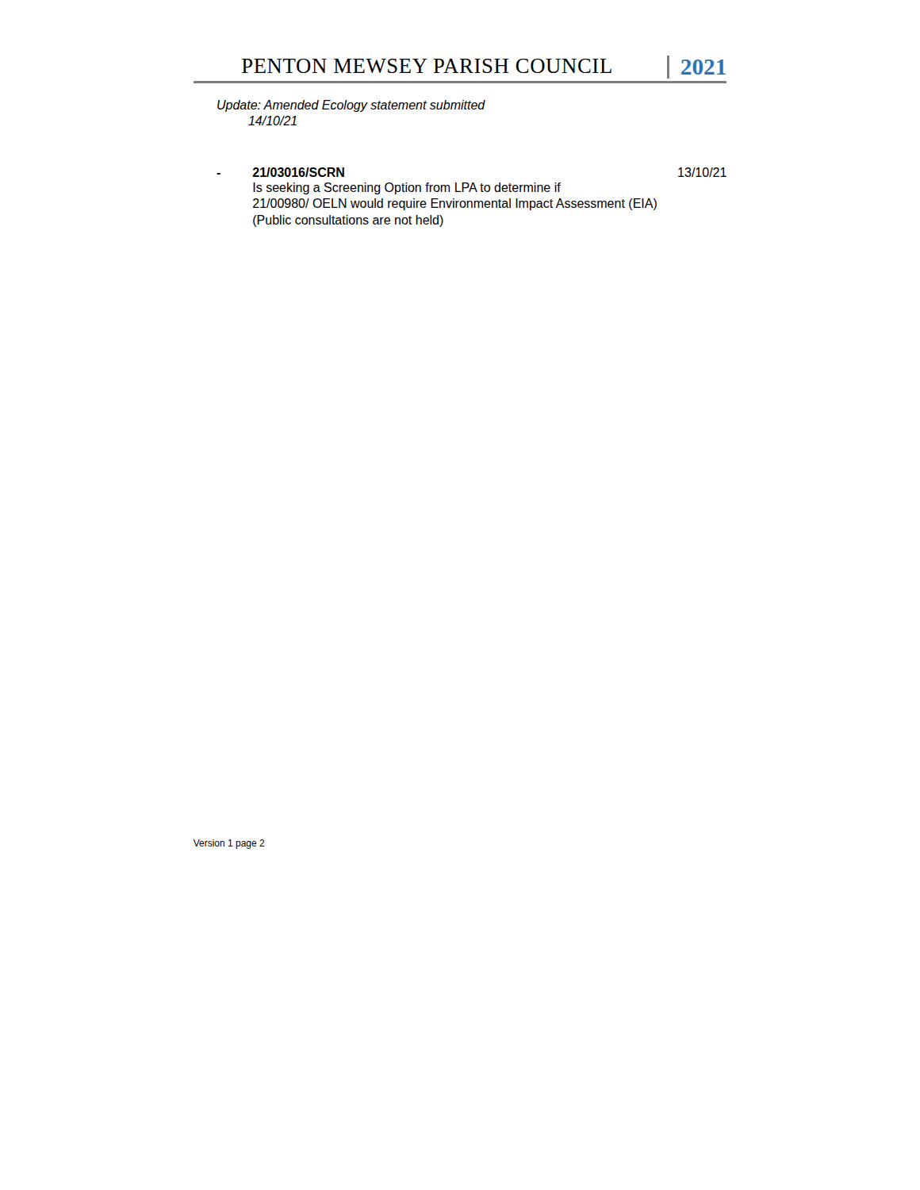PENTON MEWSEY PARISH COUNCIL
2021
Update: Amended Ecology statement submitted 14/10/21
- 21/03016/SCRN 13/10/21
Is seeking a Screening Option from LPA to determine if
21/00980/ OELN would require Environmental Impact Assessment (EIA)
(Public consultations are not held)
Version 1 page 2